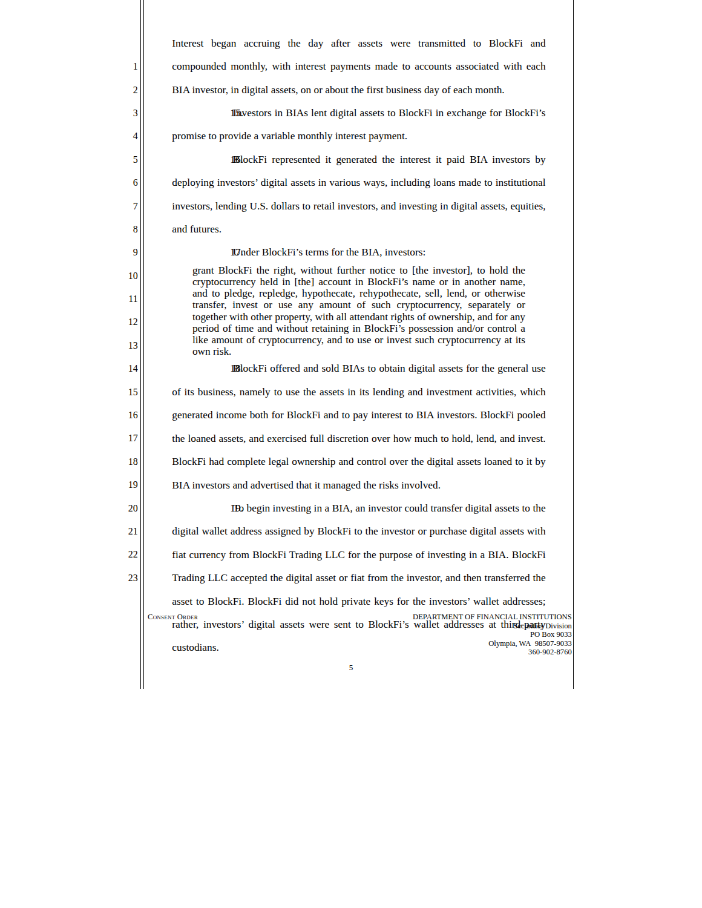1
2
3
4
5
6
7
8
9
10
11
12
13
14
15
16
17
18
19
20
21
22
23
Interest began accruing the day after assets were transmitted to BlockFi and compounded monthly, with interest payments made to accounts associated with each BIA investor, in digital assets, on or about the first business day of each month.
15. Investors in BIAs lent digital assets to BlockFi in exchange for BlockFi’s promise to provide a variable monthly interest payment.
16. BlockFi represented it generated the interest it paid BIA investors by deploying investors’ digital assets in various ways, including loans made to institutional investors, lending U.S. dollars to retail investors, and investing in digital assets, equities, and futures.
17. Under BlockFi’s terms for the BIA, investors:
grant BlockFi the right, without further notice to [the investor], to hold the cryptocurrency held in [the] account in BlockFi’s name or in another name, and to pledge, repledge, hypothecate, rehypothecate, sell, lend, or otherwise transfer, invest or use any amount of such cryptocurrency, separately or together with other property, with all attendant rights of ownership, and for any period of time and without retaining in BlockFi’s possession and/or control a like amount of cryptocurrency, and to use or invest such cryptocurrency at its own risk.
18. BlockFi offered and sold BIAs to obtain digital assets for the general use of its business, namely to use the assets in its lending and investment activities, which generated income both for BlockFi and to pay interest to BIA investors. BlockFi pooled the loaned assets, and exercised full discretion over how much to hold, lend, and invest. BlockFi had complete legal ownership and control over the digital assets loaned to it by BIA investors and advertised that it managed the risks involved.
19. To begin investing in a BIA, an investor could transfer digital assets to the digital wallet address assigned by BlockFi to the investor or purchase digital assets with fiat currency from BlockFi Trading LLC for the purpose of investing in a BIA. BlockFi Trading LLC accepted the digital asset or fiat from the investor, and then transferred the asset to BlockFi. BlockFi did not hold private keys for the investors’ wallet addresses; rather, investors’ digital assets were sent to BlockFi’s wallet addresses at third-party custodians.
Consent Order
DEPARTMENT OF FINANCIAL INSTITUTIONS
Securities Division
PO Box 9033
Olympia, WA 98507-9033
360-902-8760
5